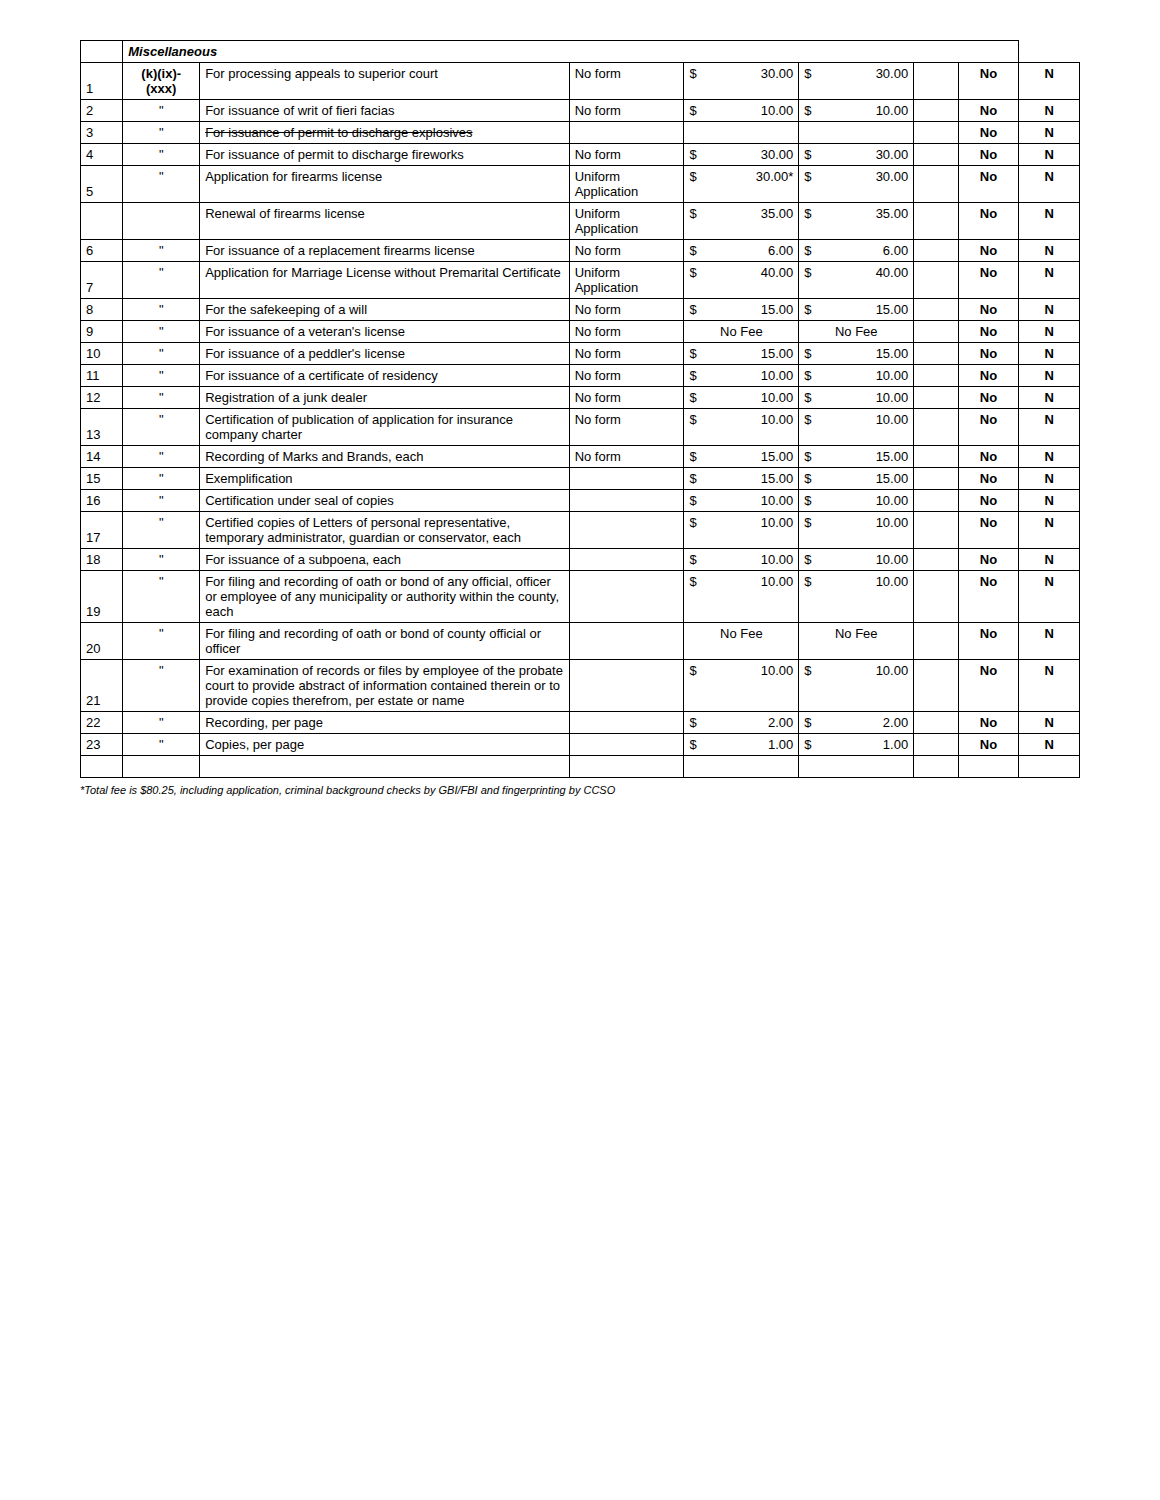| | Miscellaneous |
| 1 | (k)(ix)- (xxx) | For processing appeals to superior court | No form | $ 30.00 | $ 30.00 | | No | N |
| 2 | " | For issuance of writ of fieri facias | No form | $ 10.00 | $ 10.00 | | No | N |
| 3 | " | For issuance of permit to discharge explosives | | | | | No | N |
| 4 | " | For issuance of permit to discharge fireworks | No form | $ 30.00 | $ 30.00 | | No | N |
| 5 | " | Application for firearms license | Uniform Application | $ 30.00* | $ 30.00 | | No | N |
| | | Renewal of firearms license | Uniform Application | $ 35.00 | $ 35.00 | | No | N |
| 6 | " | For issuance of a replacement firearms license | No form | $ 6.00 | $ 6.00 | | No | N |
| 7 | " | Application for Marriage License without Premarital Certificate | Uniform Application | $ 40.00 | $ 40.00 | | No | N |
| 8 | " | For the safekeeping of a will | No form | $ 15.00 | $ 15.00 | | No | N |
| 9 | " | For issuance of a veteran's license | No form | No Fee | No Fee | | No | N |
| 10 | " | For issuance of a peddler's license | No form | $ 15.00 | $ 15.00 | | No | N |
| 11 | " | For issuance of a certificate of residency | No form | $ 10.00 | $ 10.00 | | No | N |
| 12 | " | Registration of a junk dealer | No form | $ 10.00 | $ 10.00 | | No | N |
| 13 | " | Certification of publication of application for insurance company charter | No form | $ 10.00 | $ 10.00 | | No | N |
| 14 | " | Recording of Marks and Brands, each | No form | $ 15.00 | $ 15.00 | | No | N |
| 15 | " | Exemplification | | $ 15.00 | $ 15.00 | | No | N |
| 16 | " | Certification under seal of copies | | $ 10.00 | $ 10.00 | | No | N |
| 17 | " | Certified copies of Letters of personal representative, temporary administrator, guardian or conservator, each | | $ 10.00 | $ 10.00 | | No | N |
| 18 | " | For issuance of a subpoena, each | | $ 10.00 | $ 10.00 | | No | N |
| 19 | " | For filing and recording of oath or bond of any official, officer or employee of any municipality or authority within the county, each | | $ 10.00 | $ 10.00 | | No | N |
| 20 | " | For filing and recording of oath or bond of county official or officer | | No Fee | No Fee | | No | N |
| 21 | " | For examination of records or files by employee of the probate court to provide abstract of information contained therein or to provide copies therefrom, per estate or name | | $ 10.00 | $ 10.00 | | No | N |
| 22 | " | Recording, per page | | $ 2.00 | $ 2.00 | | No | N |
| 23 | " | Copies, per page | | $ 1.00 | $ 1.00 | | No | N |
*Total fee is $80.25, including application, criminal background checks by GBI/FBI and fingerprinting by CCSO